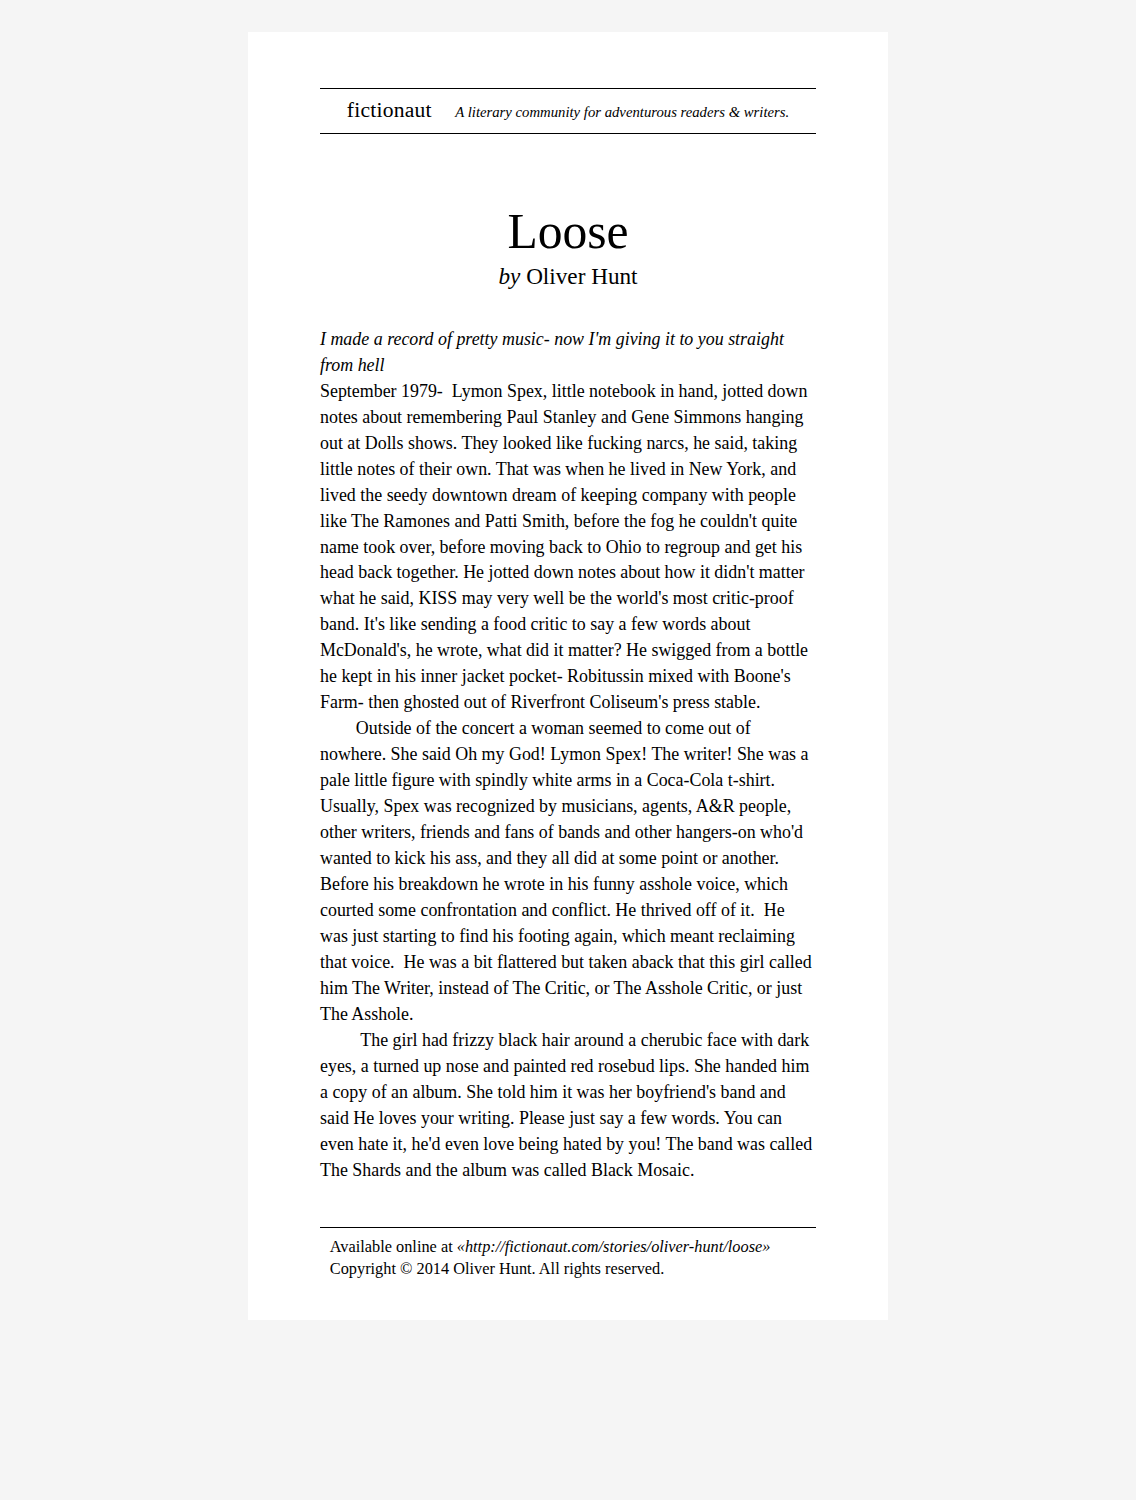fictionaut A literary community for adventurous readers & writers.
Loose
by Oliver Hunt
I made a record of pretty music- now I'm giving it to you straight from hell
September 1979- Lymon Spex, little notebook in hand, jotted down notes about remembering Paul Stanley and Gene Simmons hanging out at Dolls shows. They looked like fucking narcs, he said, taking little notes of their own. That was when he lived in New York, and lived the seedy downtown dream of keeping company with people like The Ramones and Patti Smith, before the fog he couldn't quite name took over, before moving back to Ohio to regroup and get his head back together. He jotted down notes about how it didn't matter what he said, KISS may very well be the world's most critic-proof band. It's like sending a food critic to say a few words about McDonald's, he wrote, what did it matter? He swigged from a bottle he kept in his inner jacket pocket- Robitussin mixed with Boone's Farm- then ghosted out of Riverfront Coliseum's press stable.
Outside of the concert a woman seemed to come out of nowhere. She said Oh my God! Lymon Spex! The writer! She was a pale little figure with spindly white arms in a Coca-Cola t-shirt. Usually, Spex was recognized by musicians, agents, A&R people, other writers, friends and fans of bands and other hangers-on who'd wanted to kick his ass, and they all did at some point or another. Before his breakdown he wrote in his funny asshole voice, which courted some confrontation and conflict. He thrived off of it. He was just starting to find his footing again, which meant reclaiming that voice. He was a bit flattered but taken aback that this girl called him The Writer, instead of The Critic, or The Asshole Critic, or just The Asshole.
The girl had frizzy black hair around a cherubic face with dark eyes, a turned up nose and painted red rosebud lips. She handed him a copy of an album. She told him it was her boyfriend's band and said He loves your writing. Please just say a few words. You can even hate it, he'd even love being hated by you! The band was called The Shards and the album was called Black Mosaic.
Available online at «http://fictionaut.com/stories/oliver-hunt/loose»
Copyright © 2014 Oliver Hunt. All rights reserved.